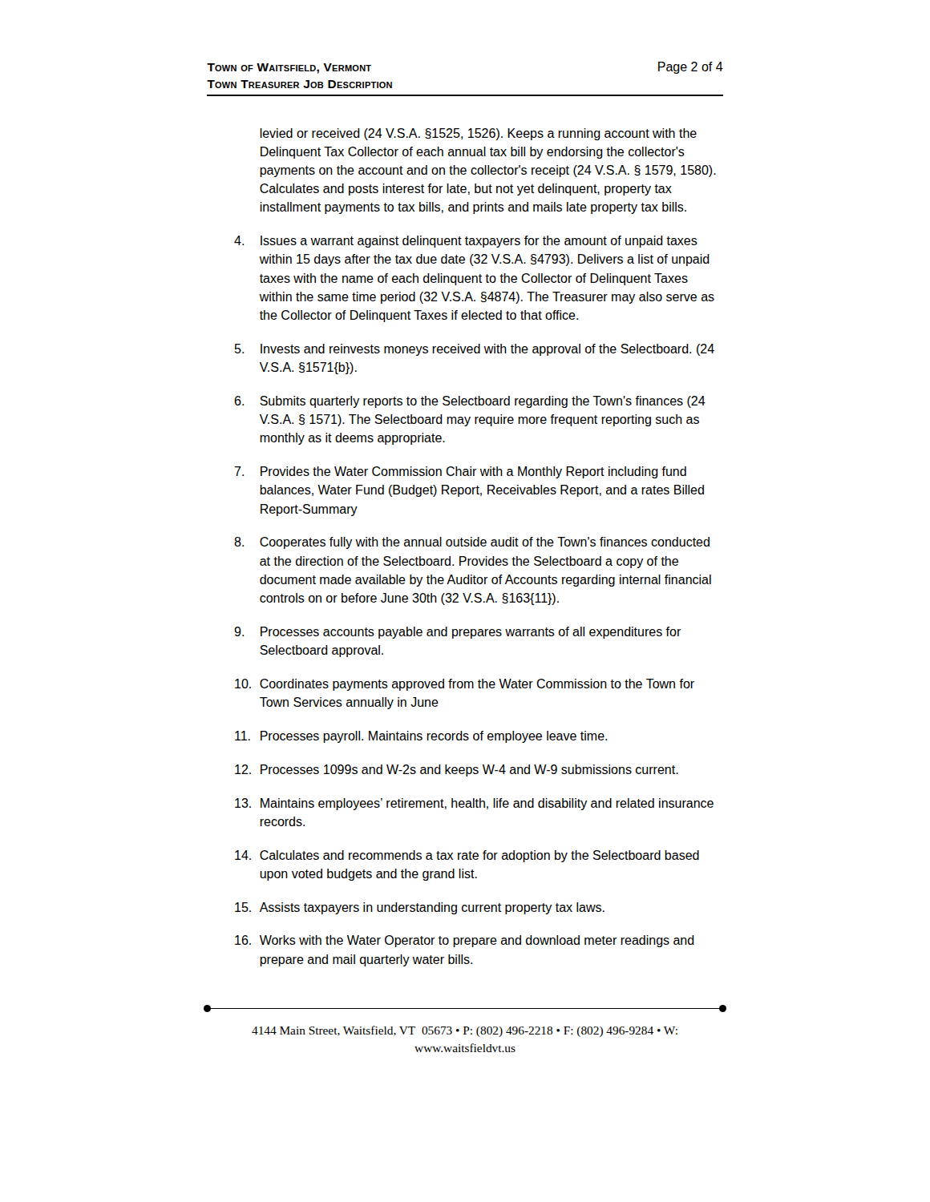Town of Waitsfield, Vermont
Town Treasurer Job Description
Page 2 of 4
levied or received (24 V.S.A. §1525, 1526). Keeps a running account with the Delinquent Tax Collector of each annual tax bill by endorsing the collector's payments on the account and on the collector's receipt (24 V.S.A. § 1579, 1580). Calculates and posts interest for late, but not yet delinquent, property tax installment payments to tax bills, and prints and mails late property tax bills.
4. Issues a warrant against delinquent taxpayers for the amount of unpaid taxes within 15 days after the tax due date (32 V.S.A. §4793). Delivers a list of unpaid taxes with the name of each delinquent to the Collector of Delinquent Taxes within the same time period (32 V.S.A. §4874). The Treasurer may also serve as the Collector of Delinquent Taxes if elected to that office.
5. Invests and reinvests moneys received with the approval of the Selectboard. (24 V.S.A. §1571{b}).
6. Submits quarterly reports to the Selectboard regarding the Town's finances (24 V.S.A. § 1571). The Selectboard may require more frequent reporting such as monthly as it deems appropriate.
7. Provides the Water Commission Chair with a Monthly Report including fund balances, Water Fund (Budget) Report, Receivables Report, and a rates Billed Report-Summary
8. Cooperates fully with the annual outside audit of the Town's finances conducted at the direction of the Selectboard. Provides the Selectboard a copy of the document made available by the Auditor of Accounts regarding internal financial controls on or before June 30th (32 V.S.A. §163{11}).
9. Processes accounts payable and prepares warrants of all expenditures for Selectboard approval.
10. Coordinates payments approved from the Water Commission to the Town for Town Services annually in June
11. Processes payroll. Maintains records of employee leave time.
12. Processes 1099s and W-2s and keeps W-4 and W-9 submissions current.
13. Maintains employees’ retirement, health, life and disability and related insurance records.
14. Calculates and recommends a tax rate for adoption by the Selectboard based upon voted budgets and the grand list.
15. Assists taxpayers in understanding current property tax laws.
16. Works with the Water Operator to prepare and download meter readings and prepare and mail quarterly water bills.
4144 Main Street, Waitsfield, VT 05673 • P: (802) 496-2218 • F: (802) 496-9284 • W: www.waitsfieldvt.us